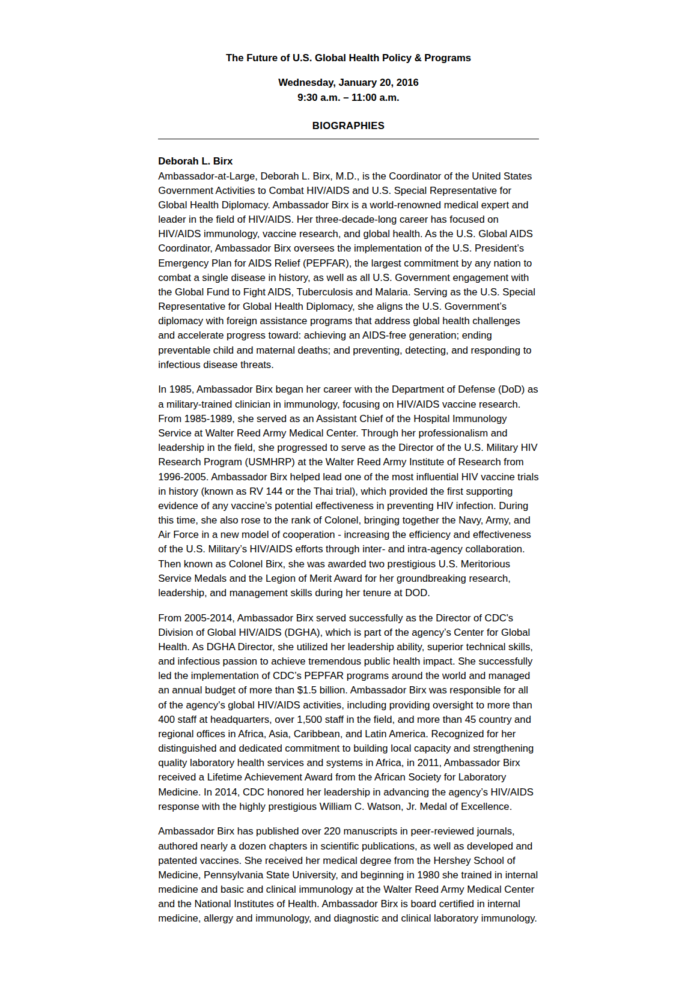The Future of U.S. Global Health Policy & Programs
Wednesday, January 20, 2016 9:30 a.m. – 11:00 a.m.
BIOGRAPHIES
Deborah L. Birx
Ambassador-at-Large, Deborah L. Birx, M.D., is the Coordinator of the United States Government Activities to Combat HIV/AIDS and U.S. Special Representative for Global Health Diplomacy. Ambassador Birx is a world-renowned medical expert and leader in the field of HIV/AIDS. Her three-decade-long career has focused on HIV/AIDS immunology, vaccine research, and global health. As the U.S. Global AIDS Coordinator, Ambassador Birx oversees the implementation of the U.S. President’s Emergency Plan for AIDS Relief (PEPFAR), the largest commitment by any nation to combat a single disease in history, as well as all U.S. Government engagement with the Global Fund to Fight AIDS, Tuberculosis and Malaria. Serving as the U.S. Special Representative for Global Health Diplomacy, she aligns the U.S. Government’s diplomacy with foreign assistance programs that address global health challenges and accelerate progress toward: achieving an AIDS-free generation; ending preventable child and maternal deaths; and preventing, detecting, and responding to infectious disease threats.
In 1985, Ambassador Birx began her career with the Department of Defense (DoD) as a military-trained clinician in immunology, focusing on HIV/AIDS vaccine research. From 1985-1989, she served as an Assistant Chief of the Hospital Immunology Service at Walter Reed Army Medical Center. Through her professionalism and leadership in the field, she progressed to serve as the Director of the U.S. Military HIV Research Program (USMHRP) at the Walter Reed Army Institute of Research from 1996-2005. Ambassador Birx helped lead one of the most influential HIV vaccine trials in history (known as RV 144 or the Thai trial), which provided the first supporting evidence of any vaccine’s potential effectiveness in preventing HIV infection. During this time, she also rose to the rank of Colonel, bringing together the Navy, Army, and Air Force in a new model of cooperation - increasing the efficiency and effectiveness of the U.S. Military’s HIV/AIDS efforts through inter- and intra-agency collaboration. Then known as Colonel Birx, she was awarded two prestigious U.S. Meritorious Service Medals and the Legion of Merit Award for her groundbreaking research, leadership, and management skills during her tenure at DOD.
From 2005-2014, Ambassador Birx served successfully as the Director of CDC's Division of Global HIV/AIDS (DGHA), which is part of the agency’s Center for Global Health. As DGHA Director, she utilized her leadership ability, superior technical skills, and infectious passion to achieve tremendous public health impact. She successfully led the implementation of CDC’s PEPFAR programs around the world and managed an annual budget of more than $1.5 billion. Ambassador Birx was responsible for all of the agency's global HIV/AIDS activities, including providing oversight to more than 400 staff at headquarters, over 1,500 staff in the field, and more than 45 country and regional offices in Africa, Asia, Caribbean, and Latin America. Recognized for her distinguished and dedicated commitment to building local capacity and strengthening quality laboratory health services and systems in Africa, in 2011, Ambassador Birx received a Lifetime Achievement Award from the African Society for Laboratory Medicine. In 2014, CDC honored her leadership in advancing the agency’s HIV/AIDS response with the highly prestigious William C. Watson, Jr. Medal of Excellence.
Ambassador Birx has published over 220 manuscripts in peer-reviewed journals, authored nearly a dozen chapters in scientific publications, as well as developed and patented vaccines. She received her medical degree from the Hershey School of Medicine, Pennsylvania State University, and beginning in 1980 she trained in internal medicine and basic and clinical immunology at the Walter Reed Army Medical Center and the National Institutes of Health. Ambassador Birx is board certified in internal medicine, allergy and immunology, and diagnostic and clinical laboratory immunology.